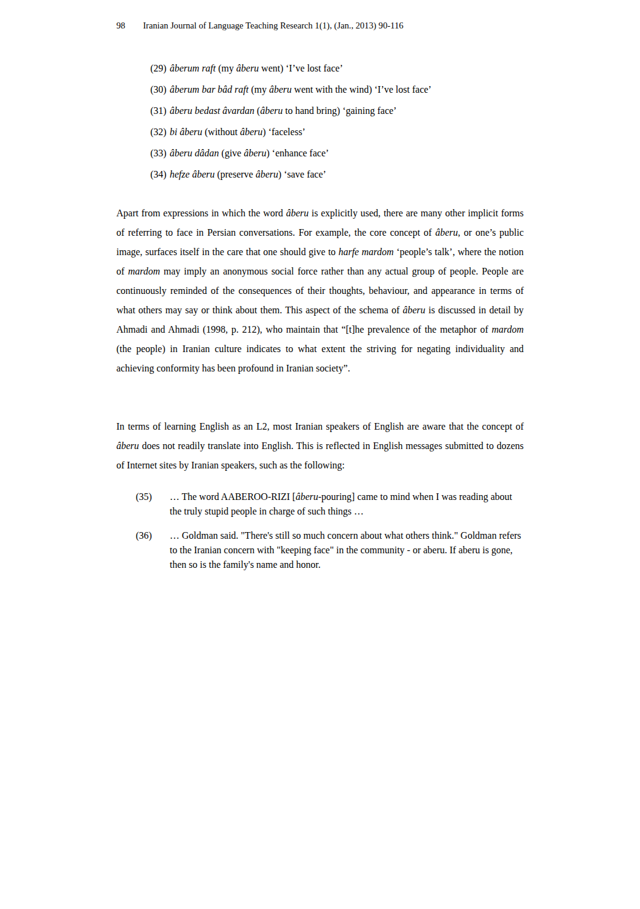98 Iranian Journal of Language Teaching Research 1(1), (Jan., 2013) 90-116
(29) âberum raft (my âberu went) ‘I’ve lost face’
(30) âberum bar bâd raft (my âberu went with the wind) ‘I’ve lost face’
(31) âberu bedast âvardan (âberu to hand bring) ‘gaining face’
(32) bi âberu (without âberu) ‘faceless’
(33) âberu dâdan (give âberu) ‘enhance face’
(34) hefze âberu (preserve âberu) ‘save face’
Apart from expressions in which the word âberu is explicitly used, there are many other implicit forms of referring to face in Persian conversations. For example, the core concept of âberu, or one’s public image, surfaces itself in the care that one should give to harfe mardom ‘people’s talk’, where the notion of mardom may imply an anonymous social force rather than any actual group of people. People are continuously reminded of the consequences of their thoughts, behaviour, and appearance in terms of what others may say or think about them. This aspect of the schema of âberu is discussed in detail by Ahmadi and Ahmadi (1998, p. 212), who maintain that “[t]he prevalence of the metaphor of mardom (the people) in Iranian culture indicates to what extent the striving for negating individuality and achieving conformity has been profound in Iranian society”.
In terms of learning English as an L2, most Iranian speakers of English are aware that the concept of âberu does not readily translate into English. This is reflected in English messages submitted to dozens of Internet sites by Iranian speakers, such as the following:
(35)… The word AABEROO-RIZI [âberu-pouring] came to mind when I was reading about the truly stupid people in charge of such things …
(36)… Goldman said. "There's still so much concern about what others think." Goldman refers to the Iranian concern with "keeping face" in the community - or aberu. If aberu is gone, then so is the family's name and honor.